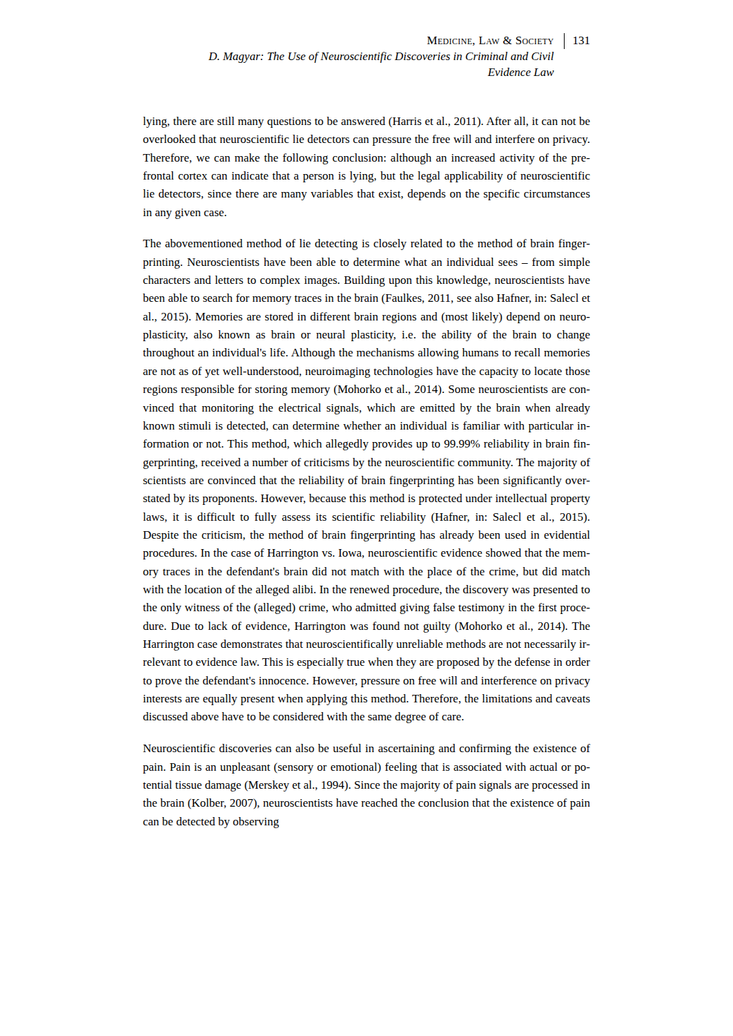Medicine, Law & Society
D. Magyar: The Use of Neuroscientific Discoveries in Criminal and Civil
Evidence Law
131
lying, there are still many questions to be answered (Harris et al., 2011). After all, it can not be overlooked that neuroscientific lie detectors can pressure the free will and interfere on privacy. Therefore, we can make the following conclusion: although an increased activity of the prefrontal cortex can indicate that a person is lying, but the legal applicability of neuroscientific lie detectors, since there are many variables that exist, depends on the specific circumstances in any given case.
The abovementioned method of lie detecting is closely related to the method of brain fingerprinting. Neuroscientists have been able to determine what an individual sees – from simple characters and letters to complex images. Building upon this knowledge, neuroscientists have been able to search for memory traces in the brain (Faulkes, 2011, see also Hafner, in: Salecl et al., 2015). Memories are stored in different brain regions and (most likely) depend on neuroplasticity, also known as brain or neural plasticity, i.e. the ability of the brain to change throughout an individual's life. Although the mechanisms allowing humans to recall memories are not as of yet well-understood, neuroimaging technologies have the capacity to locate those regions responsible for storing memory (Mohorko et al., 2014). Some neuroscientists are convinced that monitoring the electrical signals, which are emitted by the brain when already known stimuli is detected, can determine whether an individual is familiar with particular information or not. This method, which allegedly provides up to 99.99% reliability in brain fingerprinting, received a number of criticisms by the neuroscientific community. The majority of scientists are convinced that the reliability of brain fingerprinting has been significantly overstated by its proponents. However, because this method is protected under intellectual property laws, it is difficult to fully assess its scientific reliability (Hafner, in: Salecl et al., 2015). Despite the criticism, the method of brain fingerprinting has already been used in evidential procedures. In the case of Harrington vs. Iowa, neuroscientific evidence showed that the memory traces in the defendant's brain did not match with the place of the crime, but did match with the location of the alleged alibi. In the renewed procedure, the discovery was presented to the only witness of the (alleged) crime, who admitted giving false testimony in the first procedure. Due to lack of evidence, Harrington was found not guilty (Mohorko et al., 2014). The Harrington case demonstrates that neuroscientifically unreliable methods are not necessarily irrelevant to evidence law. This is especially true when they are proposed by the defense in order to prove the defendant's innocence. However, pressure on free will and interference on privacy interests are equally present when applying this method. Therefore, the limitations and caveats discussed above have to be considered with the same degree of care.
Neuroscientific discoveries can also be useful in ascertaining and confirming the existence of pain. Pain is an unpleasant (sensory or emotional) feeling that is associated with actual or potential tissue damage (Merskey et al., 1994). Since the majority of pain signals are processed in the brain (Kolber, 2007), neuroscientists have reached the conclusion that the existence of pain can be detected by observing